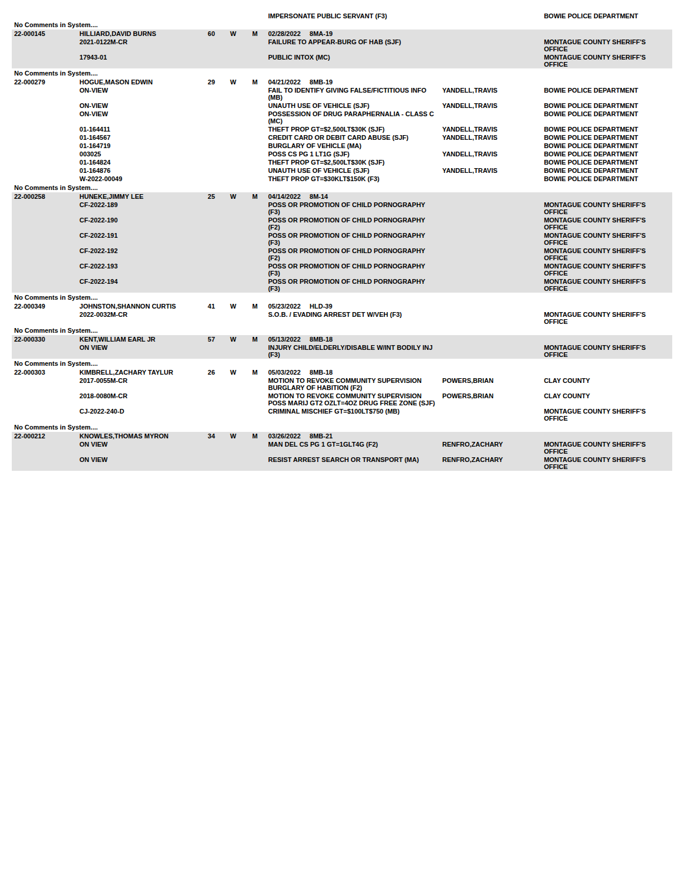| | | | | | IMPERSONATE PUBLIC SERVANT (F3) | | BOWIE POLICE DEPARTMENT |
| No Comments in System.... |
| 22-000145 | HILLIARD,DAVID BURNS | 60 | W | M | 02/28/2022 8MA-19 | | |
| | 2021-0122M-CR | | | | FAILURE TO APPEAR-BURG OF HAB (SJF) | | MONTAGUE COUNTY SHERIFF'S OFFICE |
| | 17943-01 | | | | PUBLIC INTOX (MC) | | MONTAGUE COUNTY SHERIFF'S OFFICE |
| No Comments in System.... |
| 22-000279 | HOGUE,MASON EDWIN | 29 | W | M | 04/21/2022 8MB-19 | | |
| | ON-VIEW | | | | FAIL TO IDENTIFY GIVING FALSE/FICTITIOUS INFO (MB) | YANDELL,TRAVIS | BOWIE POLICE DEPARTMENT |
| | ON-VIEW | | | | UNAUTH USE OF VEHICLE (SJF) | YANDELL,TRAVIS | BOWIE POLICE DEPARTMENT |
| | ON-VIEW | | | | POSSESSION OF DRUG PARAPHERNALIA - CLASS C (MC) | | BOWIE POLICE DEPARTMENT |
| | 01-164411 | | | | THEFT PROP GT=$2,500LT$30K (SJF) | YANDELL,TRAVIS | BOWIE POLICE DEPARTMENT |
| | 01-164567 | | | | CREDIT CARD OR DEBIT CARD ABUSE (SJF) | YANDELL,TRAVIS | BOWIE POLICE DEPARTMENT |
| | 01-164719 | | | | BURGLARY OF VEHICLE (MA) | | BOWIE POLICE DEPARTMENT |
| | 003025 | | | | POSS CS PG 1 LT1G (SJF) | YANDELL,TRAVIS | BOWIE POLICE DEPARTMENT |
| | 01-164824 | | | | THEFT PROP GT=$2,500LT$30K (SJF) | | BOWIE POLICE DEPARTMENT |
| | 01-164876 | | | | UNAUTH USE OF VEHICLE (SJF) | YANDELL,TRAVIS | BOWIE POLICE DEPARTMENT |
| | W-2022-00049 | | | | THEFT PROP GT=$30KLT$150K (F3) | | BOWIE POLICE DEPARTMENT |
| No Comments in System.... |
| 22-000258 | HUNEKE,JIMMY LEE | 25 | W | M | 04/14/2022 8M-14 | | |
| | CF-2022-189 | | | | POSS OR PROMOTION OF CHILD PORNOGRAPHY (F3) | | MONTAGUE COUNTY SHERIFF'S OFFICE |
| | CF-2022-190 | | | | POSS OR PROMOTION OF CHILD PORNOGRAPHY (F2) | | MONTAGUE COUNTY SHERIFF'S OFFICE |
| | CF-2022-191 | | | | POSS OR PROMOTION OF CHILD PORNOGRAPHY (F3) | | MONTAGUE COUNTY SHERIFF'S OFFICE |
| | CF-2022-192 | | | | POSS OR PROMOTION OF CHILD PORNOGRAPHY (F2) | | MONTAGUE COUNTY SHERIFF'S OFFICE |
| | CF-2022-193 | | | | POSS OR PROMOTION OF CHILD PORNOGRAPHY (F3) | | MONTAGUE COUNTY SHERIFF'S OFFICE |
| | CF-2022-194 | | | | POSS OR PROMOTION OF CHILD PORNOGRAPHY (F3) | | MONTAGUE COUNTY SHERIFF'S OFFICE |
| No Comments in System.... |
| 22-000349 | JOHNSTON,SHANNON CURTIS | 41 | W | M | 05/23/2022 HLD-39 | | |
| | 2022-0032M-CR | | | | S.O.B. / EVADING ARREST DET W/VEH (F3) | | MONTAGUE COUNTY SHERIFF'S OFFICE |
| No Comments in System.... |
| 22-000330 | KENT,WILLIAM EARL JR | 57 | W | M | 05/13/2022 8MB-18 | | |
| | ON VIEW | | | | INJURY CHILD/ELDERLY/DISABLE W/INT BODILY INJ (F3) | | MONTAGUE COUNTY SHERIFF'S OFFICE |
| No Comments in System.... |
| 22-000303 | KIMBRELL,ZACHARY TAYLUR | 26 | W | M | 05/03/2022 8MB-18 | | |
| | 2017-0055M-CR | | | | MOTION TO REVOKE COMMUNITY SUPERVISION BURGLARY OF HABITION (F2) | POWERS,BRIAN | CLAY COUNTY |
| | 2018-0080M-CR | | | | MOTION TO REVOKE COMMUNITY SUPERVISION POSS MARIJ GT2 OZLT=4OZ DRUG FREE ZONE (SJF) | POWERS,BRIAN | CLAY COUNTY |
| | CJ-2022-240-D | | | | CRIMINAL MISCHIEF GT=$100LT$750 (MB) | | MONTAGUE COUNTY SHERIFF'S OFFICE |
| No Comments in System.... |
| 22-000212 | KNOWLES,THOMAS MYRON | 34 | W | M | 03/26/2022 8MB-21 | | |
| | ON VIEW | | | | MAN DEL CS PG 1 GT=1GLT4G (F2) | RENFRO,ZACHARY | MONTAGUE COUNTY SHERIFF'S OFFICE |
| | ON VIEW | | | | RESIST ARREST SEARCH OR TRANSPORT (MA) | RENFRO,ZACHARY | MONTAGUE COUNTY SHERIFF'S OFFICE |